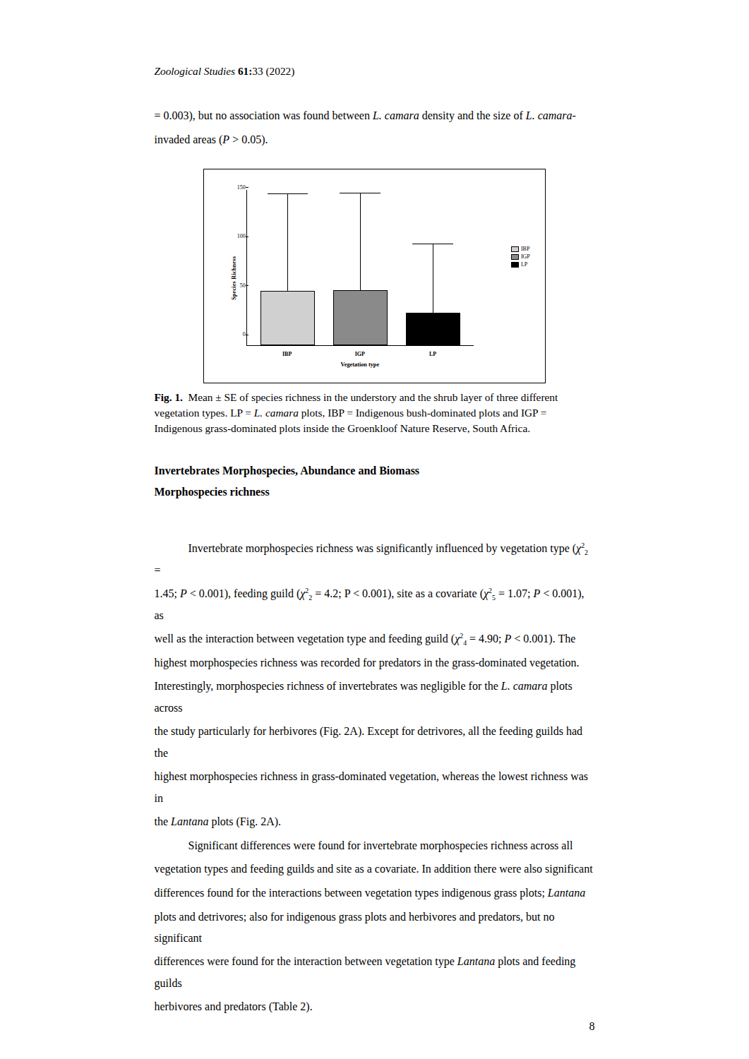Zoological Studies 61: 33 (2022)
= 0.003), but no association was found between L. camara density and the size of L. camara-
invaded areas (P > 0.05).
Species Richness
0
50
100
150
IBP IGP LP
Vegetation type
IBP
IGP
LP
Fig. 1. Mean ± SE of species richness in the understory and the shrub layer of three different vegetation types. LP = L. camara plots, IBP = Indigenous bush-dominated plots and IGP = Indigenous grass-dominated plots inside the Groenkloof Nature Reserve, South Africa.
Invertebrates Morphospecies, Abundance and Biomass
Morphospecies richness
Invertebrate morphospecies richness was significantly influenced by vegetation type (χ22 =
1.45; P < 0.001), feeding guild (χ22 = 4.2; P < 0.001), site as a covariate (χ25 = 1.07; P < 0.001), as
well as the interaction between vegetation type and feeding guild (χ24 = 4.90; P < 0.001). The
highest morphospecies richness was recorded for predators in the grass-dominated vegetation.
Interestingly, morphospecies richness of invertebrates was negligible for the L. camara plots across
the study particularly for herbivores (Fig. 2A). Except for detrivores, all the feeding guilds had the
highest morphospecies richness in grass-dominated vegetation, whereas the lowest richness was in
the Lantana plots (Fig. 2A).
Significant differences were found for invertebrate morphospecies richness across all
vegetation types and feeding guilds and site as a covariate. In addition there were also significant
differences found for the interactions between vegetation types indigenous grass plots; Lantana
plots and detrivores; also for indigenous grass plots and herbivores and predators, but no significant
differences were found for the interaction between vegetation type Lantana plots and feeding guilds
herbivores and predators (Table 2).
8